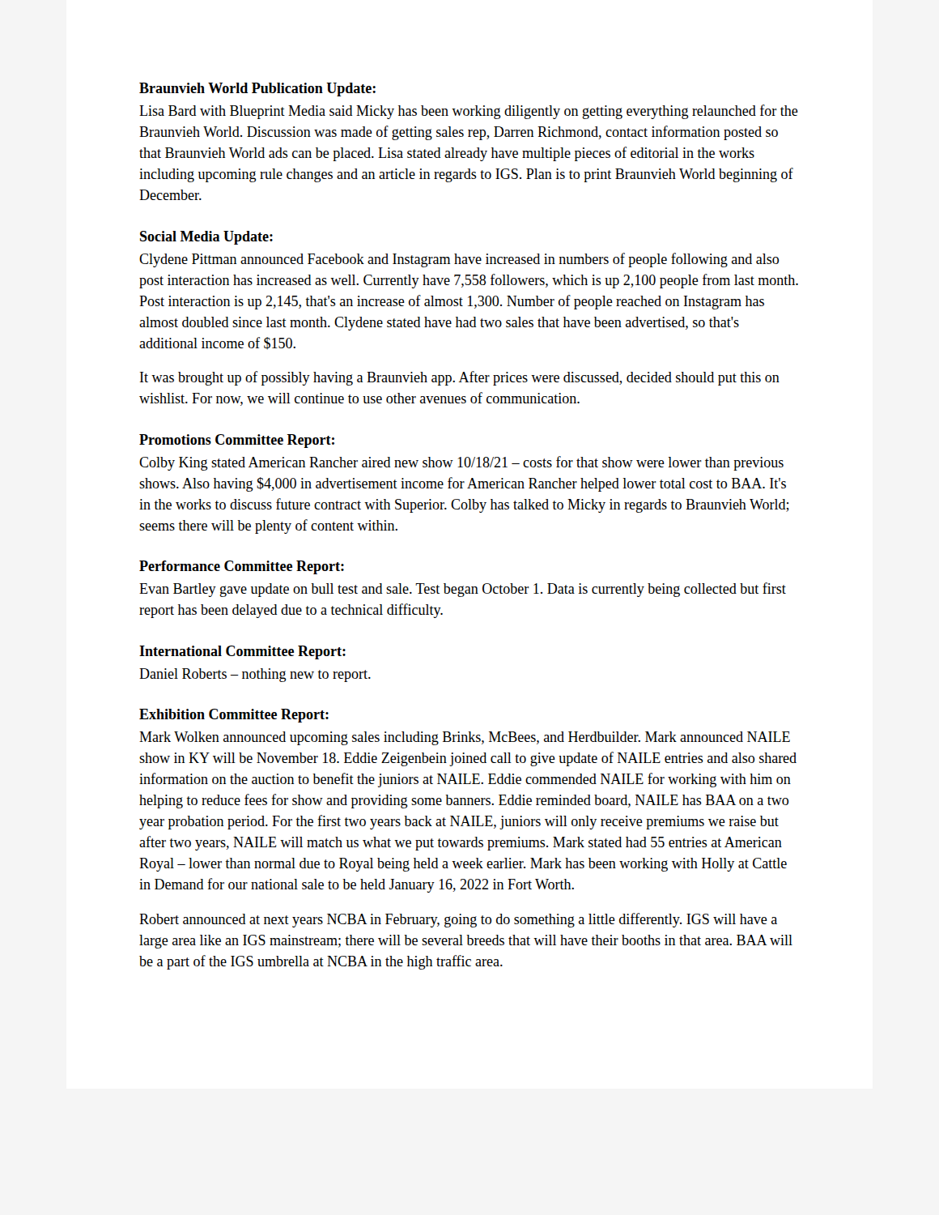Braunvieh World Publication Update:
Lisa Bard with Blueprint Media said Micky has been working diligently on getting everything relaunched for the Braunvieh World. Discussion was made of getting sales rep, Darren Richmond, contact information posted so that Braunvieh World ads can be placed. Lisa stated already have multiple pieces of editorial in the works including upcoming rule changes and an article in regards to IGS. Plan is to print Braunvieh World beginning of December.
Social Media Update:
Clydene Pittman announced Facebook and Instagram have increased in numbers of people following and also post interaction has increased as well. Currently have 7,558 followers, which is up 2,100 people from last month. Post interaction is up 2,145, that's an increase of almost 1,300. Number of people reached on Instagram has almost doubled since last month. Clydene stated have had two sales that have been advertised, so that's additional income of $150.
It was brought up of possibly having a Braunvieh app. After prices were discussed, decided should put this on wishlist. For now, we will continue to use other avenues of communication.
Promotions Committee Report:
Colby King stated American Rancher aired new show 10/18/21 – costs for that show were lower than previous shows. Also having $4,000 in advertisement income for American Rancher helped lower total cost to BAA. It's in the works to discuss future contract with Superior. Colby has talked to Micky in regards to Braunvieh World; seems there will be plenty of content within.
Performance Committee Report:
Evan Bartley gave update on bull test and sale. Test began October 1. Data is currently being collected but first report has been delayed due to a technical difficulty.
International Committee Report:
Daniel Roberts – nothing new to report.
Exhibition Committee Report:
Mark Wolken announced upcoming sales including Brinks, McBees, and Herdbuilder. Mark announced NAILE show in KY will be November 18. Eddie Zeigenbein joined call to give update of NAILE entries and also shared information on the auction to benefit the juniors at NAILE. Eddie commended NAILE for working with him on helping to reduce fees for show and providing some banners. Eddie reminded board, NAILE has BAA on a two year probation period. For the first two years back at NAILE, juniors will only receive premiums we raise but after two years, NAILE will match us what we put towards premiums. Mark stated had 55 entries at American Royal – lower than normal due to Royal being held a week earlier. Mark has been working with Holly at Cattle in Demand for our national sale to be held January 16, 2022 in Fort Worth.
Robert announced at next years NCBA in February, going to do something a little differently. IGS will have a large area like an IGS mainstream; there will be several breeds that will have their booths in that area. BAA will be a part of the IGS umbrella at NCBA in the high traffic area.